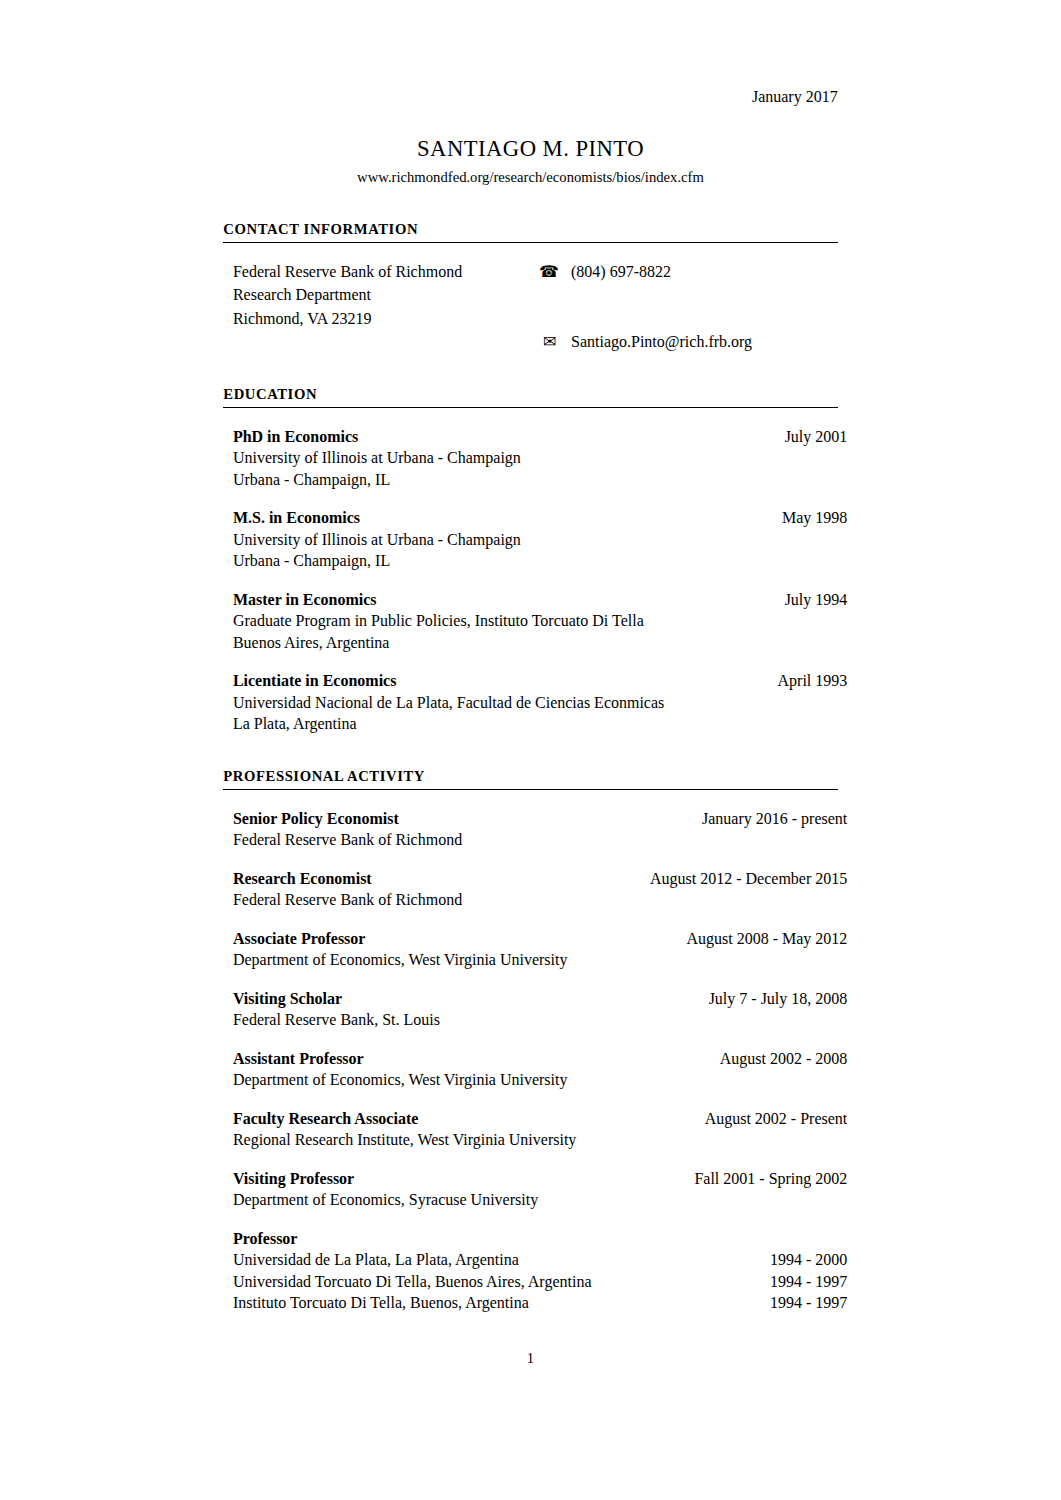January 2017
SANTIAGO M. PINTO
www.richmondfed.org/research/economists/bios/index.cfm
CONTACT INFORMATION
| Federal Reserve Bank of Richmond Research Department Richmond, VA 23219 | ☎ | (804) 697-8822 |
| | ✉ | Santiago.Pinto@rich.frb.org |
EDUCATION
| PhD in Economics University of Illinois at Urbana - Champaign Urbana - Champaign, IL | July 2001 |
| M.S. in Economics University of Illinois at Urbana - Champaign Urbana - Champaign, IL | May 1998 |
| Master in Economics Graduate Program in Public Policies, Instituto Torcuato Di Tella Buenos Aires, Argentina | July 1994 |
| Licentiate in Economics Universidad Nacional de La Plata, Facultad de Ciencias Econmicas La Plata, Argentina | April 1993 |
PROFESSIONAL ACTIVITY
| Senior Policy Economist Federal Reserve Bank of Richmond | January 2016 - present |
| Research Economist Federal Reserve Bank of Richmond | August 2012 - December 2015 |
| Associate Professor Department of Economics, West Virginia University | August 2008 - May 2012 |
| Visiting Scholar Federal Reserve Bank, St. Louis | July 7 - July 18, 2008 |
| Assistant Professor Department of Economics, West Virginia University | August 2002 - 2008 |
| Faculty Research Associate Regional Research Institute, West Virginia University | August 2002 - Present |
| Visiting Professor Department of Economics, Syracuse University | Fall 2001 - Spring 2002 |
| Professor Universidad de La Plata, La Plata, Argentina Universidad Torcuato Di Tella, Buenos Aires, Argentina Instituto Torcuato Di Tella, Buenos, Argentina | 1994 - 2000 1994 - 1997 1994 - 1997 |
1